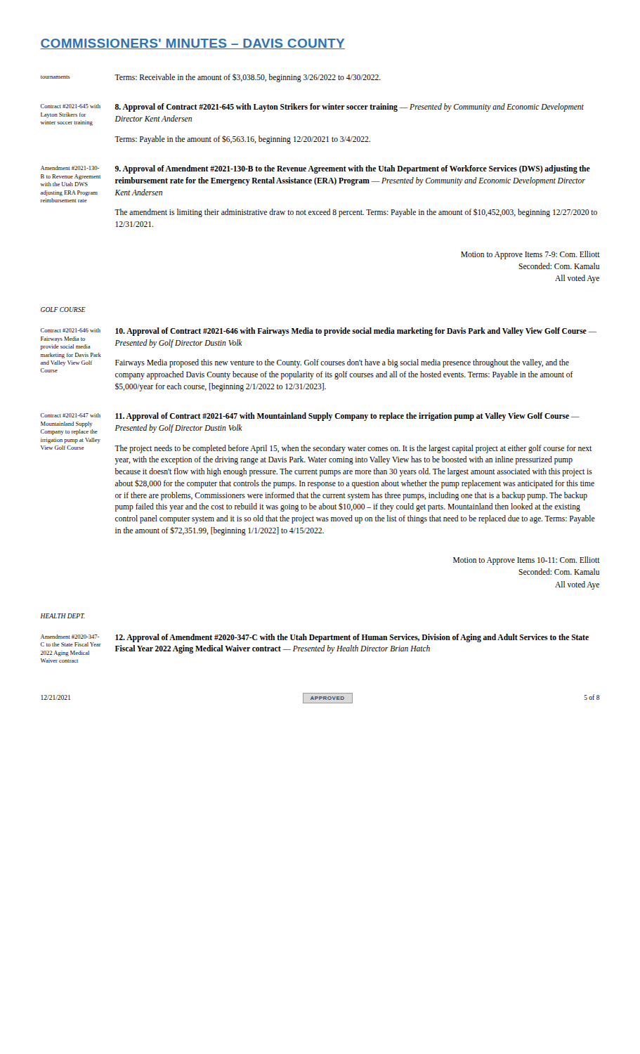COMMISSIONERS' MINUTES – DAVIS COUNTY
tournaments
Terms: Receivable in the amount of $3,038.50, beginning 3/26/2022 to 4/30/2022.
Contract #2021-645 with Layton Strikers for winter soccer training
8. Approval of Contract #2021-645 with Layton Strikers for winter soccer training — Presented by Community and Economic Development Director Kent Andersen
Terms: Payable in the amount of $6,563.16, beginning 12/20/2021 to 3/4/2022.
Amendment #2021-130-B to Revenue Agreement with the Utah DWS adjusting ERA Program reimbursement rate
9. Approval of Amendment #2021-130-B to the Revenue Agreement with the Utah Department of Workforce Services (DWS) adjusting the reimbursement rate for the Emergency Rental Assistance (ERA) Program — Presented by Community and Economic Development Director Kent Andersen
The amendment is limiting their administrative draw to not exceed 8 percent. Terms: Payable in the amount of $10,452,003, beginning 12/27/2020 to 12/31/2021.
Motion to Approve Items 7-9: Com. Elliott
Seconded: Com. Kamalu
All voted Aye
GOLF COURSE
Contract #2021-646 with Fairways Media to provide social media marketing for Davis Park and Valley View Golf Course
10. Approval of Contract #2021-646 with Fairways Media to provide social media marketing for Davis Park and Valley View Golf Course — Presented by Golf Director Dustin Volk
Fairways Media proposed this new venture to the County. Golf courses don't have a big social media presence throughout the valley, and the company approached Davis County because of the popularity of its golf courses and all of the hosted events. Terms: Payable in the amount of $5,000/year for each course, [beginning 2/1/2022 to 12/31/2023].
Contract #2021-647 with Mountainland Supply Company to replace the irrigation pump at Valley View Golf Course
11. Approval of Contract #2021-647 with Mountainland Supply Company to replace the irrigation pump at Valley View Golf Course — Presented by Golf Director Dustin Volk
The project needs to be completed before April 15, when the secondary water comes on. It is the largest capital project at either golf course for next year, with the exception of the driving range at Davis Park. Water coming into Valley View has to be boosted with an inline pressurized pump because it doesn't flow with high enough pressure. The current pumps are more than 30 years old. The largest amount associated with this project is about $28,000 for the computer that controls the pumps. In response to a question about whether the pump replacement was anticipated for this time or if there are problems, Commissioners were informed that the current system has three pumps, including one that is a backup pump. The backup pump failed this year and the cost to rebuild it was going to be about $10,000 – if they could get parts. Mountainland then looked at the existing control panel computer system and it is so old that the project was moved up on the list of things that need to be replaced due to age. Terms: Payable in the amount of $72,351.99, [beginning 1/1/2022] to 4/15/2022.
Motion to Approve Items 10-11: Com. Elliott
Seconded: Com. Kamalu
All voted Aye
HEALTH DEPT.
Amendment #2020-347-C to the State Fiscal Year 2022 Aging Medical Waiver contract
12. Approval of Amendment #2020-347-C with the Utah Department of Human Services, Division of Aging and Adult Services to the State Fiscal Year 2022 Aging Medical Waiver contract — Presented by Health Director Brian Hatch
12/21/2021
APPROVED
5 of 8